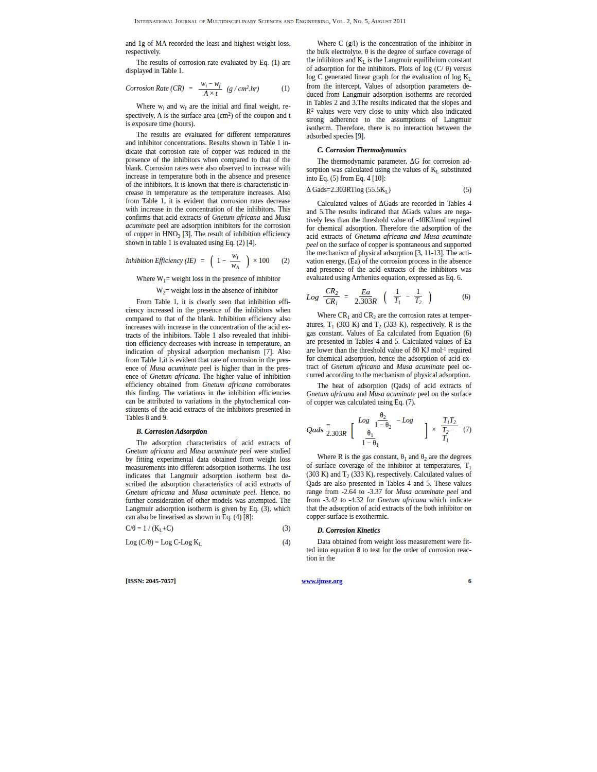International Journal of Multidisciplinary Sciences and Engineering, Vol. 2, No. 5, August 2011
and 1g of MA recorded the least and highest weight loss, respectively.
The results of corrosion rate evaluated by Eq. (1) are displayed in Table 1.
Corrosion Rate (CR) = wi − wf A × t (g / cm2.hr) (1)
Where wi and wf are the initial and final weight, respectively, A is the surface area (cm2) of the coupon and t is exposure time (hours).
The results are evaluated for different temperatures and inhibitor concentrations. Results shown in Table 1 indicate that corrosion rate of copper was reduced in the presence of the inhibitors when compared to that of the blank. Corrosion rates were also observed to increase with increase in temperature both in the absence and presence of the inhibitors. It is known that there is characteristic increase in temperature as the temperature increases. Also from Table 1, it is evident that corrosion rates decrease with increase in the concentration of the inhibitors. This confirms that acid extracts of Gnetum africana and Musa acuminate peel are adsorption inhibitors for the corrosion of copper in HNO3 [3]. The result of inhibition efficiency shown in table 1 is evaluated using Eq. (2) [4].
Inhibition Efficiency (IE) = ( 1 − wI wA ) × 100 (2)
Where W1= weight loss in the presence of inhibitor
W2= weight loss in the absence of inhibitor
From Table 1, it is clearly seen that inhibition efficiency increased in the presence of the inhibitors when compared to that of the blank. Inhibition efficiency also increases with increase in the concentration of the acid extracts of the inhibitors. Table 1 also revealed that inhibition efficiency decreases with increase in temperature, an indication of physical adsorption mechanism [7]. Also from Table 1,it is evident that rate of corrosion in the presence of Musa acuminate peel is higher than in the presence of Gnetum africana. The higher value of inhibition efficiency obtained from Gnetum africana corroborates this finding. The variations in the inhibition efficiencies can be attributed to variations in the phytochemical constituents of the acid extracts of the inhibitors presented in Tables 8 and 9.
B. Corrosion Adsorption
The adsorption characteristics of acid extracts of Gnetum africana and Musa acuminate peel were studied by fitting experimental data obtained from weight loss measurements into different adsorption isotherms. The test indicates that Langmuir adsorption isotherm best described the adsorption characteristics of acid extracts of Gnetum africana and Musa acuminate peel. Hence, no further consideration of other models was attempted. The Langmuir adsorption isotherm is given by Eq. (3), which can also be linearised as shown in Eq. (4) [8]:
C/θ = 1 / (KL+C)(3)
Log (C/θ) = Log C-Log KL(4)
Where C (g/l) is the concentration of the inhibitor in the bulk electrolyte, θ is the degree of surface coverage of the inhibitors and KL is the Langmuir equilibrium constant of adsorption for the inhibitors. Plots of log (C/ θ) versus log C generated linear graph for the evaluation of log KL from the intercept. Values of adsorption parameters deduced from Langmuir adsorption isotherms are recorded in Tables 2 and 3.The results indicated that the slopes and R2 values were very close to unity which also indicated strong adherence to the assumptions of Langmuir isotherm. Therefore, there is no interaction between the adsorbed species [9].
C. Corrosion Thermodynamics
The thermodynamic parameter, ΔG for corrosion adsorption was calculated using the values of KL substituted into Eq. (5) from Eq. 4 [10]:
Δ Gads=2.303RTlog (55.5KL)(5)
Calculated values of ΔGads are recorded in Tables 4 and 5.The results indicated that ΔGads values are negatively less than the threshold value of -40KJ/mol required for chemical adsorption. Therefore the adsorption of the acid extracts of Gnetuma africana and Musa acuminate peel on the surface of copper is spontaneous and supported the mechanism of physical adsorption [3, 11-13]. The activation energy, (Ea) of the corrosion process in the absence and presence of the acid extracts of the inhibitors was evaluated using Arrhenius equation, expressed as Eq. 6.
Log CR2 CR1 = Ea 2.303R ( 1 T1 − 1 T2 ) (6)
Where CR1 and CR2 are the corrosion rates at temperatures, T1 (303 K) and T2 (333 K), respectively, R is the gas constant. Values of Ea calculated from Equation (6) are presented in Tables 4 and 5. Calculated values of Ea are lower than the threshold value of 80 KJ mol-1 required for chemical adsorption, hence the adsorption of acid extract of Gnetum africana and Musa acuminate peel occurred according to the mechanism of physical adsorption.
The heat of adsorption (Qads) of acid extracts of Gnetum africana and Musa acuminate peel on the surface of copper was calculated using Eq. (7).
Qads = 2.303R [ Log θ2 1 − θ2 − Log θ1 1 − θ1 ] × T1T2 T2 − T1 (7)
Where R is the gas constant, θ1 and θ2 are the degrees of surface coverage of the inhibitor at temperatures, T1 (303 K) and T2 (333 K), respectively. Calculated values of Qads are also presented in Tables 4 and 5. These values range from -2.64 to -3.37 for Musa acuminate peel and from -3.42 to -4.32 for Gnetum africana which indicate that the adsorption of acid extracts of the both inhibitor on copper surface is exothermic.
D. Corrosion Kinetics
Data obtained from weight loss measurement were fitted into equation 8 to test for the order of corrosion reaction in the
[ISSN: 2045-7057]
www.ijmse.org
6